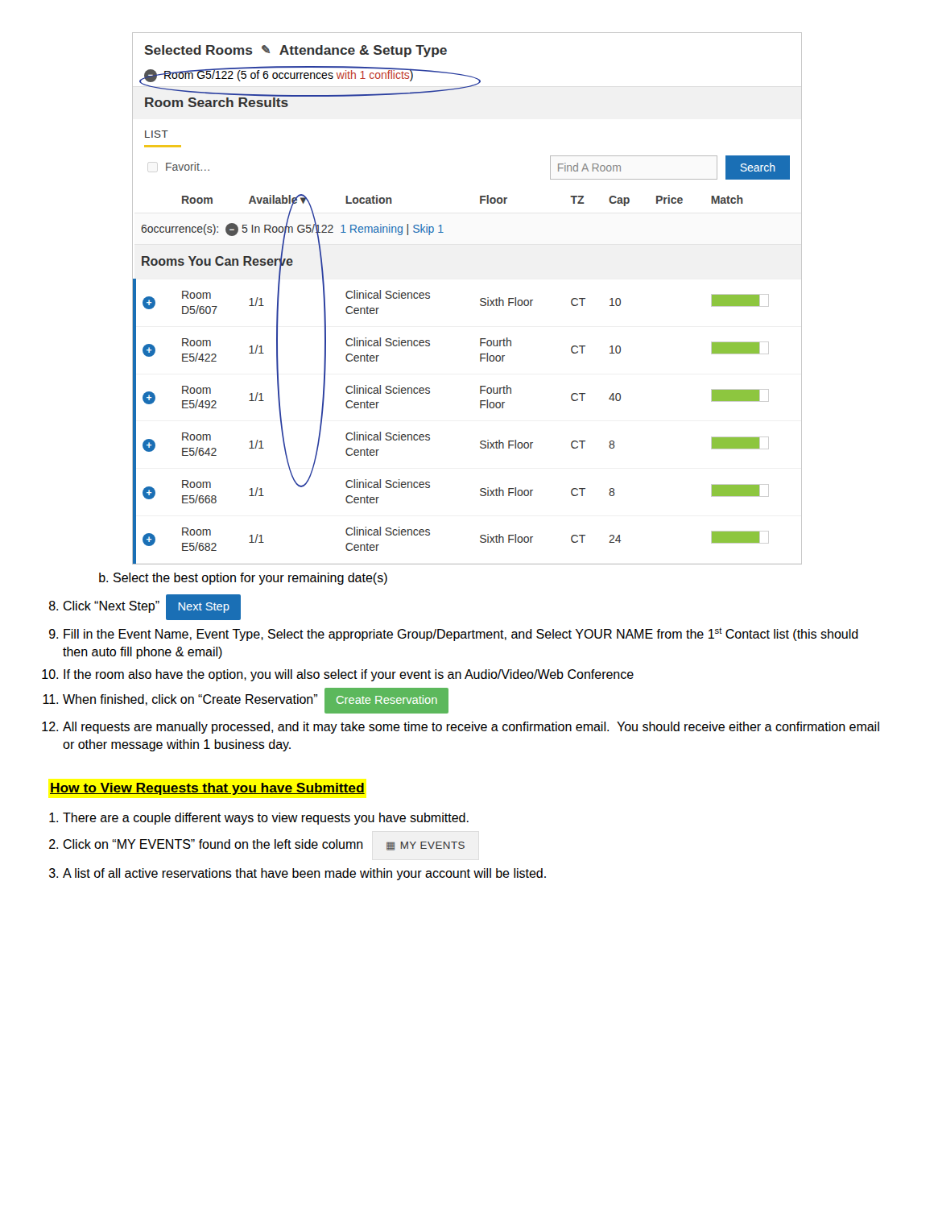Selected Rooms ✎ Attendance & Setup Type
− Room G5/122 (5 of 6 occurrences with 1 conflicts)
Room Search Results
LIST
Favorit… Search
| | Room | Available ▾ | Location | Floor | TZ | Cap | Price | Match |
| --- | --- | --- | --- | --- | --- | --- | --- | --- |
| 6occurrence(s): − 5 In Room G5/122 1 Remaining / Skip 1 |
| Rooms You Can Reserve |
| + | Room D5/607 | 1/1 | Clinical Sciences Center | Sixth Floor | CT | 10 | | |
| + | Room E5/422 | 1/1 | Clinical Sciences Center | Fourth Floor | CT | 10 | | |
| + | Room E5/492 | 1/1 | Clinical Sciences Center | Fourth Floor | CT | 40 | | |
| + | Room E5/642 | 1/1 | Clinical Sciences Center | Sixth Floor | CT | 8 | | |
| + | Room E5/668 | 1/1 | Clinical Sciences Center | Sixth Floor | CT | 8 | | |
| + | Room E5/682 | 1/1 | Clinical Sciences Center | Sixth Floor | CT | 24 | | |
Select the best option for your remaining date(s)
Click “Next Step” Next Step
Fill in the Event Name, Event Type, Select the appropriate Group/Department, and Select YOUR NAME from the 1st Contact list (this should then auto fill phone & email)
If the room also have the option, you will also select if your event is an Audio/Video/Web Conference
When finished, click on “Create Reservation” Create Reservation
All requests are manually processed, and it may take some time to receive a confirmation email. You should receive either a confirmation email or other message within 1 business day.
How to View Requests that you have Submitted
There are a couple different ways to view requests you have submitted.
Click on “MY EVENTS” found on the left side column ▦MY EVENTS
A list of all active reservations that have been made within your account will be listed.